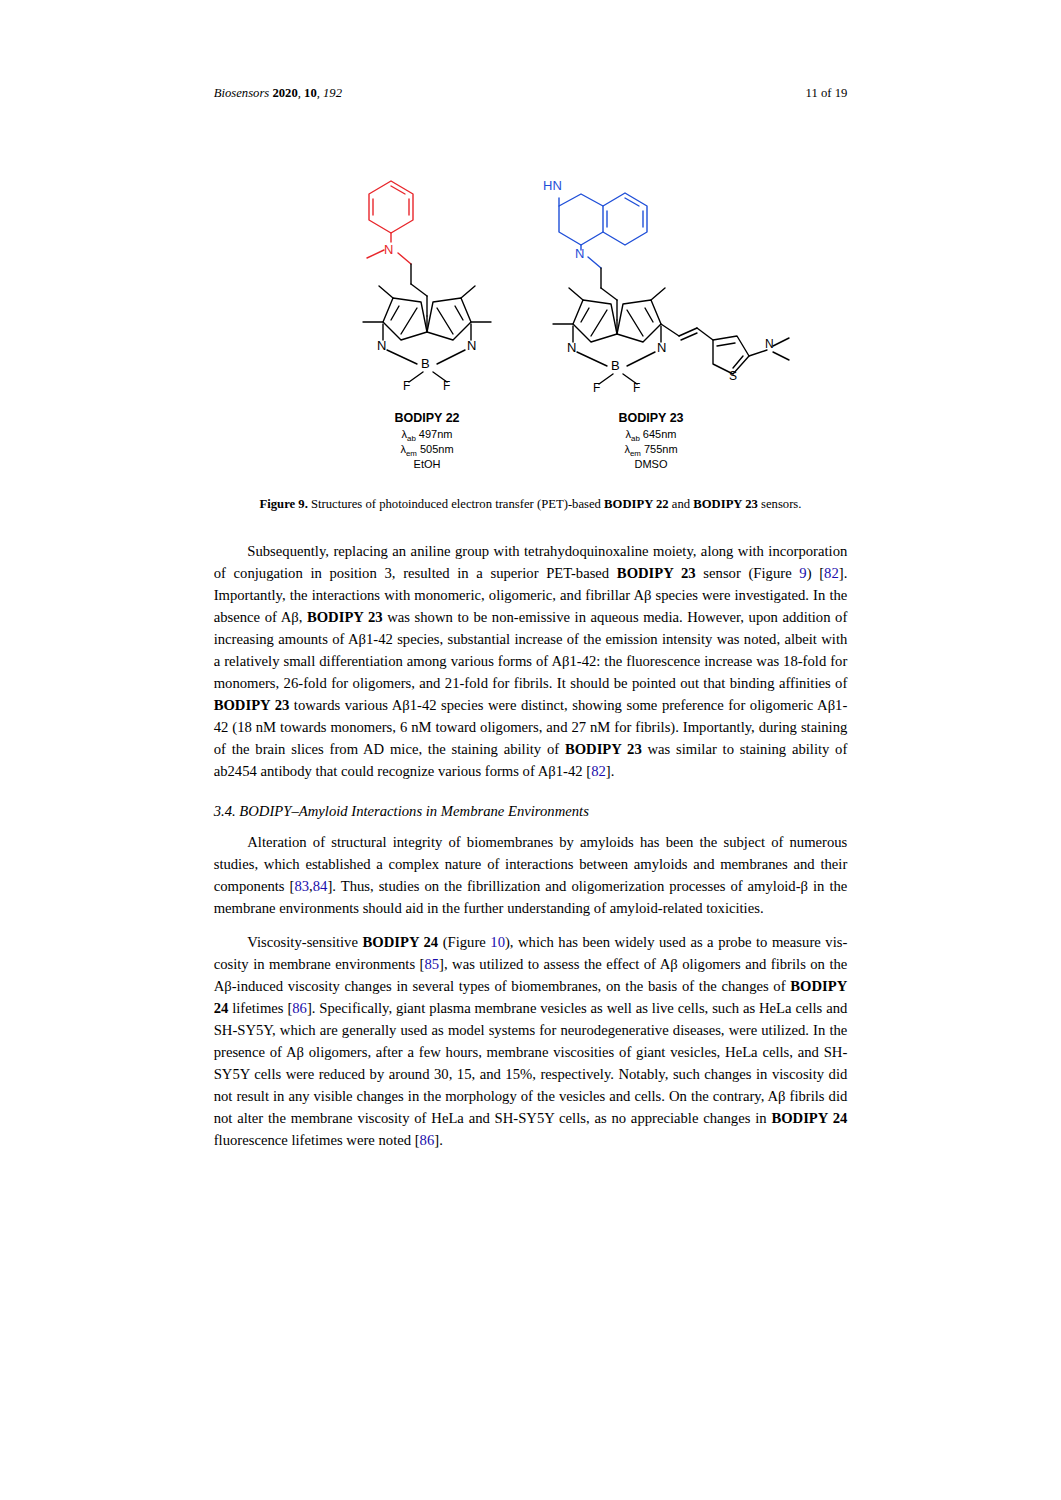Biosensors 2020, 10, 192
11 of 19
Chemical structures of BODIPY 22 and BODIPY 23 Two BODIPY dye structures. BODIPY 22 bears an N-methyl aniline group highlighted in red attached via a propyl chain to the meso position. BODIPY 23 bears a tetrahydroquinoxaline moiety highlighted in blue attached via a propyl chain, and a styryl thiophene with a dimethylamino group at position 3. N N N B F F HN N N N B F F S N BODIPY 22 λab 497nm λem 505nm EtOH BODIPY 23 λab 645nm λem 755nm DMSO
Figure 9. Structures of photoinduced electron transfer (PET)-based BODIPY 22 and BODIPY 23 sensors.
Subsequently, replacing an aniline group with tetrahydoquinoxaline moiety, along with incorporation of conjugation in position 3, resulted in a superior PET-based BODIPY 23 sensor (Figure 9) [82]. Importantly, the interactions with monomeric, oligomeric, and fibrillar Aβ species were investigated. In the absence of Aβ, BODIPY 23 was shown to be non-emissive in aqueous media. However, upon addition of increasing amounts of Aβ1-42 species, substantial increase of the emission intensity was noted, albeit with a relatively small differentiation among various forms of Aβ1-42: the fluorescence increase was 18-fold for monomers, 26-fold for oligomers, and 21-fold for fibrils. It should be pointed out that binding affinities of BODIPY 23 towards various Aβ1-42 species were distinct, showing some preference for oligomeric Aβ1-42 (18 nM towards monomers, 6 nM toward oligomers, and 27 nM for fibrils). Importantly, during staining of the brain slices from AD mice, the staining ability of BODIPY 23 was similar to staining ability of ab2454 antibody that could recognize various forms of Aβ1-42 [82].
3.4. BODIPY–Amyloid Interactions in Membrane Environments
Alteration of structural integrity of biomembranes by amyloids has been the subject of numerous studies, which established a complex nature of interactions between amyloids and membranes and their components [83,84]. Thus, studies on the fibrillization and oligomerization processes of amyloid-β in the membrane environments should aid in the further understanding of amyloid-related toxicities.
Viscosity-sensitive BODIPY 24 (Figure 10), which has been widely used as a probe to measure viscosity in membrane environments [85], was utilized to assess the effect of Aβ oligomers and fibrils on the Aβ-induced viscosity changes in several types of biomembranes, on the basis of the changes of BODIPY 24 lifetimes [86]. Specifically, giant plasma membrane vesicles as well as live cells, such as HeLa cells and SH-SY5Y, which are generally used as model systems for neurodegenerative diseases, were utilized. In the presence of Aβ oligomers, after a few hours, membrane viscosities of giant vesicles, HeLa cells, and SH-SY5Y cells were reduced by around 30, 15, and 15%, respectively. Notably, such changes in viscosity did not result in any visible changes in the morphology of the vesicles and cells. On the contrary, Aβ fibrils did not alter the membrane viscosity of HeLa and SH-SY5Y cells, as no appreciable changes in BODIPY 24 fluorescence lifetimes were noted [86].